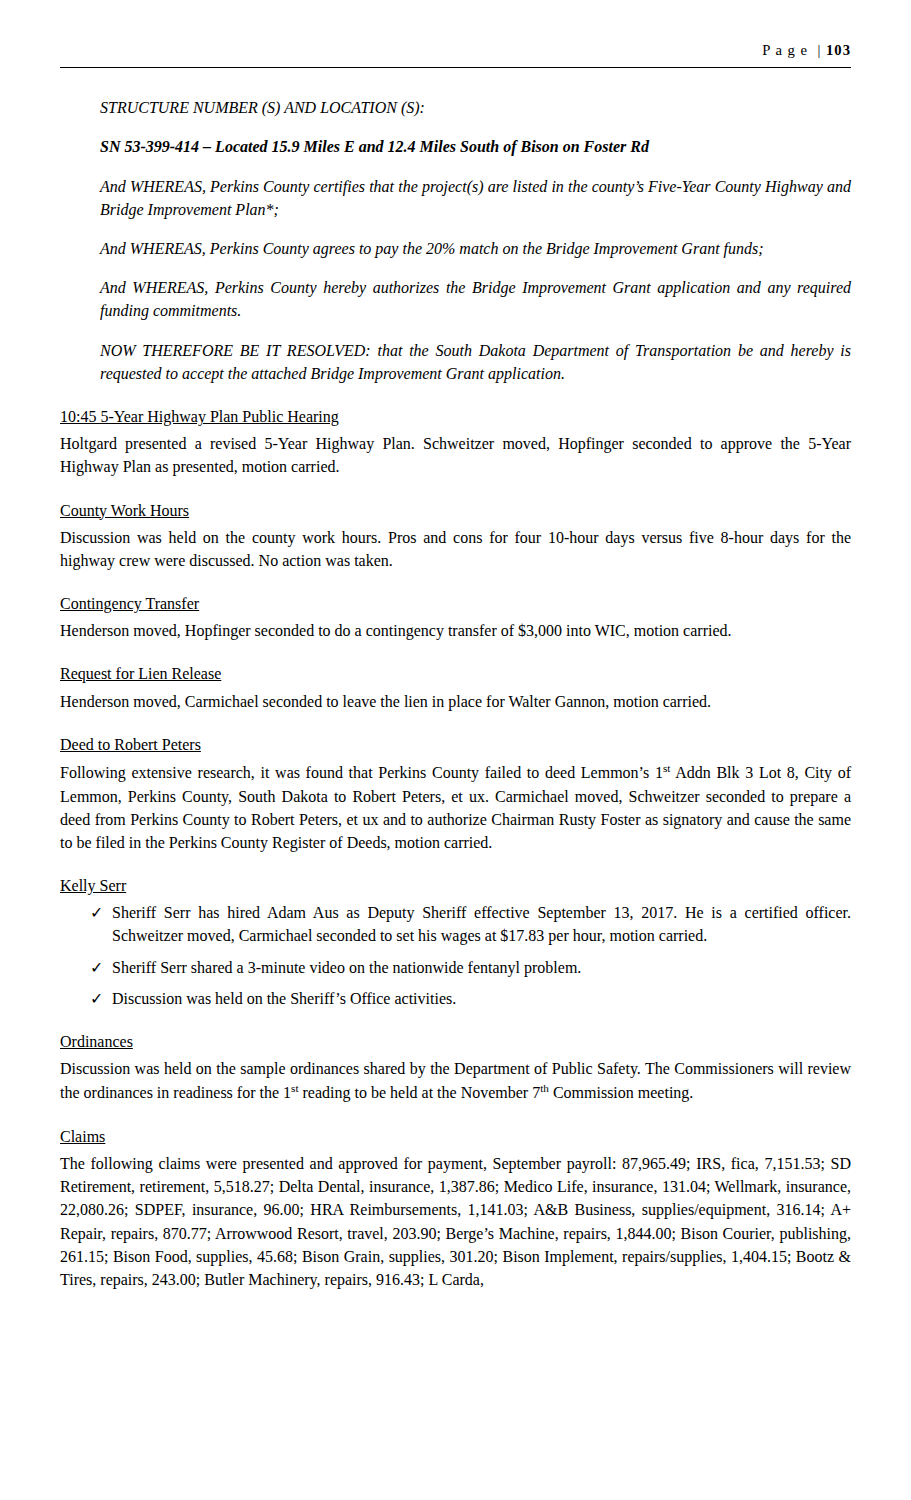P a g e | 103
STRUCTURE NUMBER (S) AND LOCATION (S):
SN 53-399-414 – Located 15.9 Miles E and 12.4 Miles South of Bison on Foster Rd
And WHEREAS, Perkins County certifies that the project(s) are listed in the county’s Five-Year County Highway and Bridge Improvement Plan*;
And WHEREAS, Perkins County agrees to pay the 20% match on the Bridge Improvement Grant funds;
And WHEREAS, Perkins County hereby authorizes the Bridge Improvement Grant application and any required funding commitments.
NOW THEREFORE BE IT RESOLVED: that the South Dakota Department of Transportation be and hereby is requested to accept the attached Bridge Improvement Grant application.
10:45 5-Year Highway Plan Public Hearing
Holtgard presented a revised 5-Year Highway Plan. Schweitzer moved, Hopfinger seconded to approve the 5-Year Highway Plan as presented, motion carried.
County Work Hours
Discussion was held on the county work hours. Pros and cons for four 10-hour days versus five 8-hour days for the highway crew were discussed. No action was taken.
Contingency Transfer
Henderson moved, Hopfinger seconded to do a contingency transfer of $3,000 into WIC, motion carried.
Request for Lien Release
Henderson moved, Carmichael seconded to leave the lien in place for Walter Gannon, motion carried.
Deed to Robert Peters
Following extensive research, it was found that Perkins County failed to deed Lemmon’s 1st Addn Blk 3 Lot 8, City of Lemmon, Perkins County, South Dakota to Robert Peters, et ux. Carmichael moved, Schweitzer seconded to prepare a deed from Perkins County to Robert Peters, et ux and to authorize Chairman Rusty Foster as signatory and cause the same to be filed in the Perkins County Register of Deeds, motion carried.
Kelly Serr
Sheriff Serr has hired Adam Aus as Deputy Sheriff effective September 13, 2017. He is a certified officer. Schweitzer moved, Carmichael seconded to set his wages at $17.83 per hour, motion carried.
Sheriff Serr shared a 3-minute video on the nationwide fentanyl problem.
Discussion was held on the Sheriff’s Office activities.
Ordinances
Discussion was held on the sample ordinances shared by the Department of Public Safety. The Commissioners will review the ordinances in readiness for the 1st reading to be held at the November 7th Commission meeting.
Claims
The following claims were presented and approved for payment, September payroll: 87,965.49; IRS, fica, 7,151.53; SD Retirement, retirement, 5,518.27; Delta Dental, insurance, 1,387.86; Medico Life, insurance, 131.04; Wellmark, insurance, 22,080.26; SDPEF, insurance, 96.00; HRA Reimbursements, 1,141.03; A&B Business, supplies/equipment, 316.14; A+ Repair, repairs, 870.77; Arrowwood Resort, travel, 203.90; Berge’s Machine, repairs, 1,844.00; Bison Courier, publishing, 261.15; Bison Food, supplies, 45.68; Bison Grain, supplies, 301.20; Bison Implement, repairs/supplies, 1,404.15; Bootz & Tires, repairs, 243.00; Butler Machinery, repairs, 916.43; L Carda,